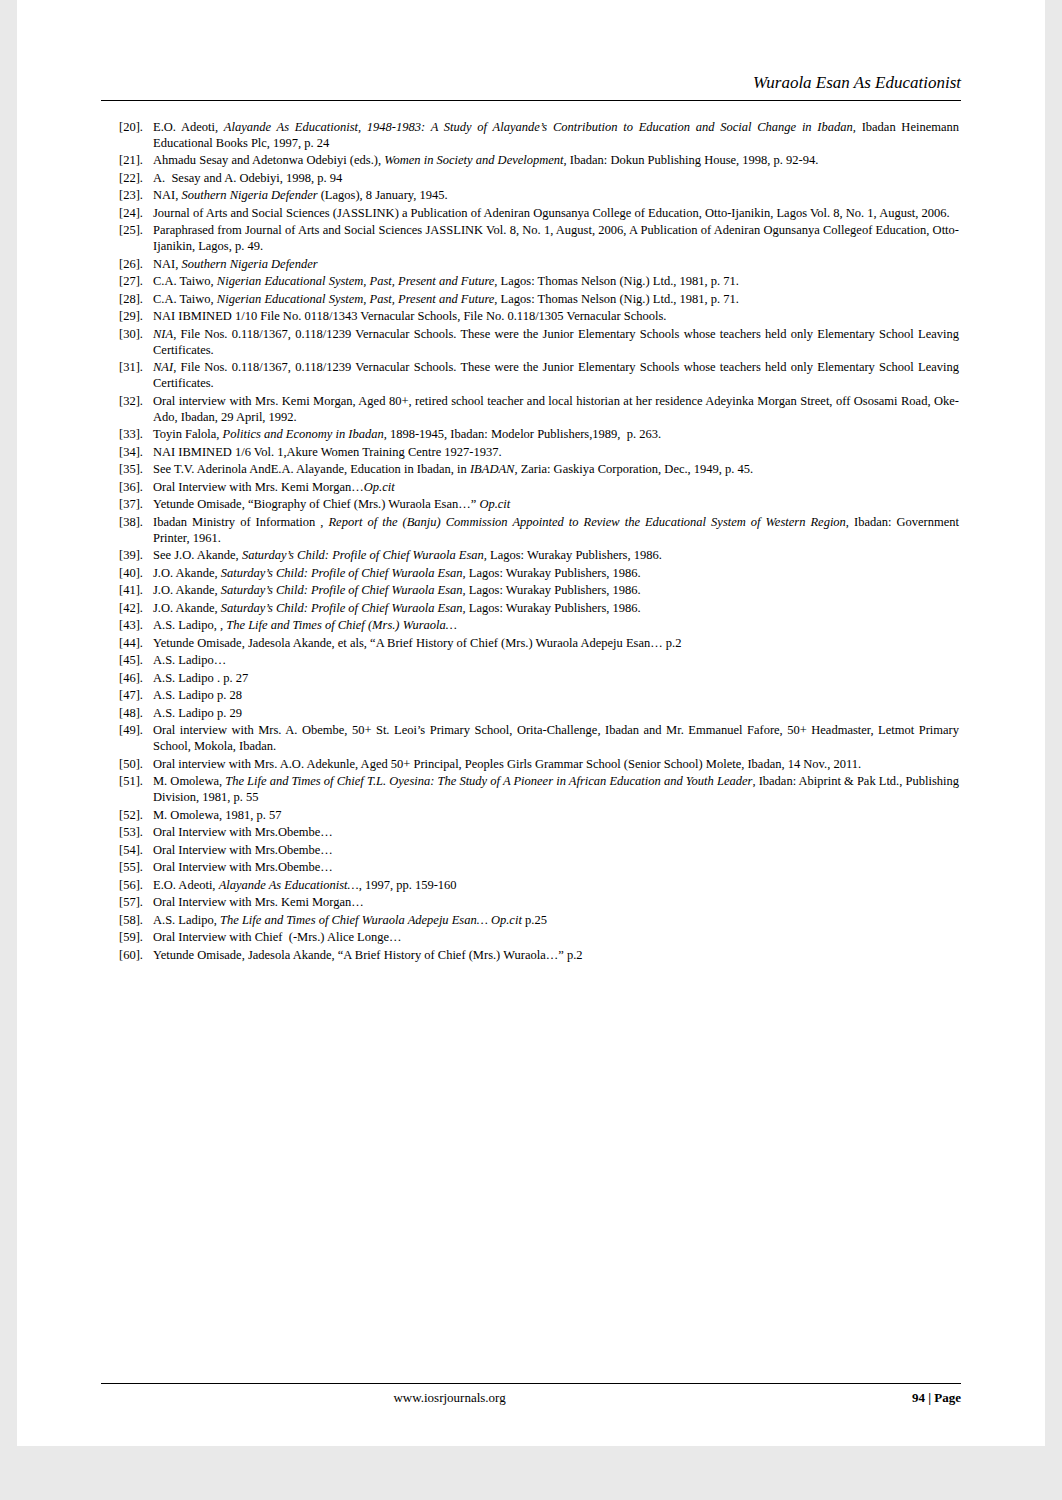Wuraola Esan As Educationist
[20]. E.O. Adeoti, Alayande As Educationist, 1948-1983: A Study of Alayande’s Contribution to Education and Social Change in Ibadan, Ibadan Heinemann Educational Books Plc, 1997, p. 24
[21]. Ahmadu Sesay and Adetonwa Odebiyi (eds.), Women in Society and Development, Ibadan: Dokun Publishing House, 1998, p. 92-94.
[22]. A. Sesay and A. Odebiyi, 1998, p. 94
[23]. NAI, Southern Nigeria Defender (Lagos), 8 January, 1945.
[24]. Journal of Arts and Social Sciences (JASSLINK) a Publication of Adeniran Ogunsanya College of Education, Otto-Ijanikin, Lagos Vol. 8, No. 1, August, 2006.
[25]. Paraphrased from Journal of Arts and Social Sciences JASSLINK Vol. 8, No. 1, August, 2006, A Publication of Adeniran Ogunsanya Collegeof Education, Otto-Ijanikin, Lagos, p. 49.
[26]. NAI, Southern Nigeria Defender
[27]. C.A. Taiwo, Nigerian Educational System, Past, Present and Future, Lagos: Thomas Nelson (Nig.) Ltd., 1981, p. 71.
[28]. C.A. Taiwo, Nigerian Educational System, Past, Present and Future, Lagos: Thomas Nelson (Nig.) Ltd., 1981, p. 71.
[29]. NAI IBMINED 1/10 File No. 0118/1343 Vernacular Schools, File No. 0.118/1305 Vernacular Schools.
[30]. NIA, File Nos. 0.118/1367, 0.118/1239 Vernacular Schools. These were the Junior Elementary Schools whose teachers held only Elementary School Leaving Certificates.
[31]. NAI, File Nos. 0.118/1367, 0.118/1239 Vernacular Schools. These were the Junior Elementary Schools whose teachers held only Elementary School Leaving Certificates.
[32]. Oral interview with Mrs. Kemi Morgan, Aged 80+, retired school teacher and local historian at her residence Adeyinka Morgan Street, off Ososami Road, Oke-Ado, Ibadan, 29 April, 1992.
[33]. Toyin Falola, Politics and Economy in Ibadan, 1898-1945, Ibadan: Modelor Publishers,1989, p. 263.
[34]. NAI IBMINED 1/6 Vol. 1,Akure Women Training Centre 1927-1937.
[35]. See T.V. Aderinola AndE.A. Alayande, Education in Ibadan, in IBADAN, Zaria: Gaskiya Corporation, Dec., 1949, p. 45.
[36]. Oral Interview with Mrs. Kemi Morgan…Op.cit
[37]. Yetunde Omisade, “Biography of Chief (Mrs.) Wuraola Esan…” Op.cit
[38]. Ibadan Ministry of Information , Report of the (Banju) Commission Appointed to Review the Educational System of Western Region, Ibadan: Government Printer, 1961.
[39]. See J.O. Akande, Saturday’s Child: Profile of Chief Wuraola Esan, Lagos: Wurakay Publishers, 1986.
[40]. J.O. Akande, Saturday’s Child: Profile of Chief Wuraola Esan, Lagos: Wurakay Publishers, 1986.
[41]. J.O. Akande, Saturday’s Child: Profile of Chief Wuraola Esan, Lagos: Wurakay Publishers, 1986.
[42]. J.O. Akande, Saturday’s Child: Profile of Chief Wuraola Esan, Lagos: Wurakay Publishers, 1986.
[43]. A.S. Ladipo, , The Life and Times of Chief (Mrs.) Wuraola…
[44]. Yetunde Omisade, Jadesola Akande, et als, “A Brief History of Chief (Mrs.) Wuraola Adepeju Esan… p.2
[45]. A.S. Ladipo…
[46]. A.S. Ladipo . p. 27
[47]. A.S. Ladipo p. 28
[48]. A.S. Ladipo p. 29
[49]. Oral interview with Mrs. A. Obembe, 50+ St. Leoi’s Primary School, Orita-Challenge, Ibadan and Mr. Emmanuel Fafore, 50+ Headmaster, Letmot Primary School, Mokola, Ibadan.
[50]. Oral interview with Mrs. A.O. Adekunle, Aged 50+ Principal, Peoples Girls Grammar School (Senior School) Molete, Ibadan, 14 Nov., 2011.
[51]. M. Omolewa, The Life and Times of Chief T.L. Oyesina: The Study of A Pioneer in African Education and Youth Leader, Ibadan: Abiprint & Pak Ltd., Publishing Division, 1981, p. 55
[52]. M. Omolewa, 1981, p. 57
[53]. Oral Interview with Mrs.Obembe…
[54]. Oral Interview with Mrs.Obembe…
[55]. Oral Interview with Mrs.Obembe…
[56]. E.O. Adeoti, Alayande As Educationist…, 1997, pp. 159-160
[57]. Oral Interview with Mrs. Kemi Morgan…
[58]. A.S. Ladipo, The Life and Times of Chief Wuraola Adepeju Esan… Op.cit p.25
[59]. Oral Interview with Chief (-Mrs.) Alice Longe…
[60]. Yetunde Omisade, Jadesola Akande, “A Brief History of Chief (Mrs.) Wuraola…” p.2
www.iosrjournals.org 94 | Page